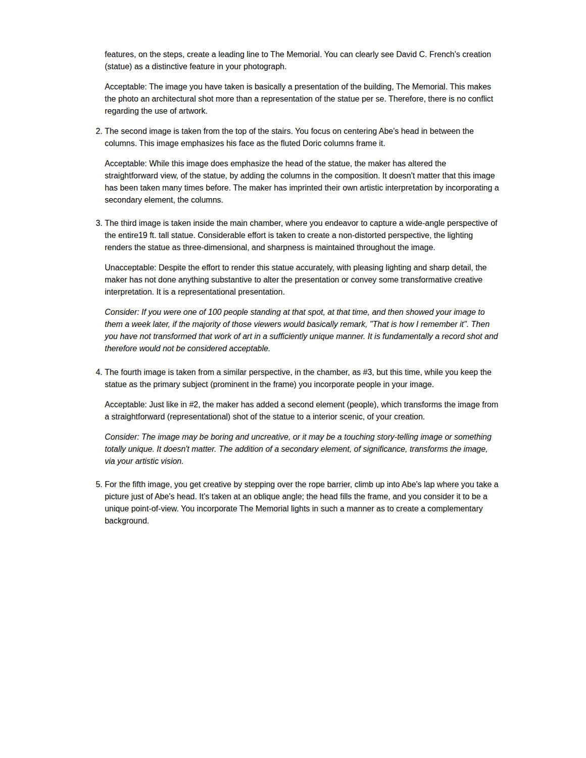features, on the steps, create a leading line to The Memorial. You can clearly see David C. French's creation (statue) as a distinctive feature in your photograph.
Acceptable: The image you have taken is basically a presentation of the building, The Memorial. This makes the photo an architectural shot more than a representation of the statue per se. Therefore, there is no conflict regarding the use of artwork.
The second image is taken from the top of the stairs. You focus on centering Abe's head in between the columns. This image emphasizes his face as the fluted Doric columns frame it.
Acceptable: While this image does emphasize the head of the statue, the maker has altered the straightforward view, of the statue, by adding the columns in the composition. It doesn't matter that this image has been taken many times before. The maker has imprinted their own artistic interpretation by incorporating a secondary element, the columns.
The third image is taken inside the main chamber, where you endeavor to capture a wide-angle perspective of the entire19 ft. tall statue. Considerable effort is taken to create a non-distorted perspective, the lighting renders the statue as three-dimensional, and sharpness is maintained throughout the image.
Unacceptable: Despite the effort to render this statue accurately, with pleasing lighting and sharp detail, the maker has not done anything substantive to alter the presentation or convey some transformative creative interpretation. It is a representational presentation.
Consider: If you were one of 100 people standing at that spot, at that time, and then showed your image to them a week later, if the majority of those viewers would basically remark, "That is how I remember it". Then you have not transformed that work of art in a sufficiently unique manner. It is fundamentally a record shot and therefore would not be considered acceptable.
The fourth image is taken from a similar perspective, in the chamber, as #3, but this time, while you keep the statue as the primary subject (prominent in the frame) you incorporate people in your image.
Acceptable: Just like in #2, the maker has added a second element (people), which transforms the image from a straightforward (representational) shot of the statue to a interior scenic, of your creation.
Consider: The image may be boring and uncreative, or it may be a touching story-telling image or something totally unique. It doesn't matter. The addition of a secondary element, of significance, transforms the image, via your artistic vision.
For the fifth image, you get creative by stepping over the rope barrier, climb up into Abe's lap where you take a picture just of Abe's head. It's taken at an oblique angle; the head fills the frame, and you consider it to be a unique point-of-view. You incorporate The Memorial lights in such a manner as to create a complementary background.